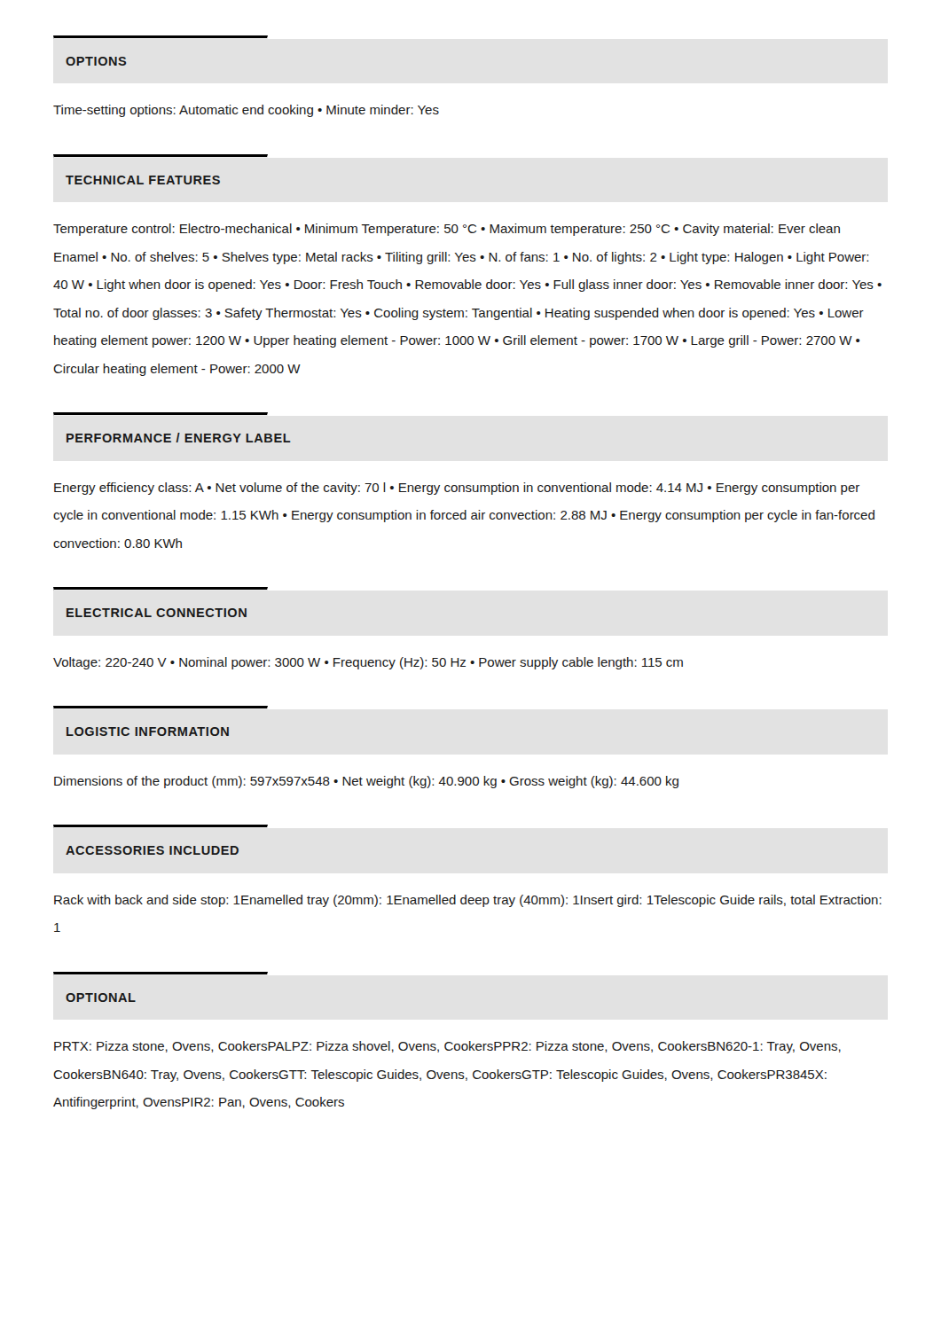OPTIONS
Time-setting options: Automatic end cooking • Minute minder: Yes
TECHNICAL FEATURES
Temperature control: Electro-mechanical • Minimum Temperature: 50 °C • Maximum temperature: 250 °C • Cavity material: Ever clean Enamel • No. of shelves: 5 • Shelves type: Metal racks • Tiliting grill: Yes • N. of fans: 1 • No. of lights: 2 • Light type: Halogen • Light Power: 40 W • Light when door is opened: Yes • Door: Fresh Touch • Removable door: Yes • Full glass inner door: Yes • Removable inner door: Yes • Total no. of door glasses: 3 • Safety Thermostat: Yes • Cooling system: Tangential • Heating suspended when door is opened: Yes • Lower heating element power: 1200 W • Upper heating element - Power: 1000 W • Grill element - power: 1700 W • Large grill - Power: 2700 W • Circular heating element - Power: 2000 W
PERFORMANCE / ENERGY LABEL
Energy efficiency class: A • Net volume of the cavity: 70 l • Energy consumption in conventional mode: 4.14 MJ • Energy consumption per cycle in conventional mode: 1.15 KWh • Energy consumption in forced air convection: 2.88 MJ • Energy consumption per cycle in fan-forced convection: 0.80 KWh
ELECTRICAL CONNECTION
Voltage: 220-240 V • Nominal power: 3000 W • Frequency (Hz): 50 Hz • Power supply cable length: 115 cm
LOGISTIC INFORMATION
Dimensions of the product (mm): 597x597x548 • Net weight (kg): 40.900 kg • Gross weight (kg): 44.600 kg
ACCESSORIES INCLUDED
Rack with back and side stop: 1Enamelled tray (20mm): 1Enamelled deep tray (40mm): 1Insert gird: 1Telescopic Guide rails, total Extraction: 1
OPTIONAL
PRTX: Pizza stone, Ovens, CookersPALPZ: Pizza shovel, Ovens, CookersPPR2: Pizza stone, Ovens, CookersBN620-1: Tray, Ovens, CookersBN640: Tray, Ovens, CookersGTT: Telescopic Guides, Ovens, CookersGTP: Telescopic Guides, Ovens, CookersPR3845X: Antifingerprint, OvensPIR2: Pan, Ovens, Cookers